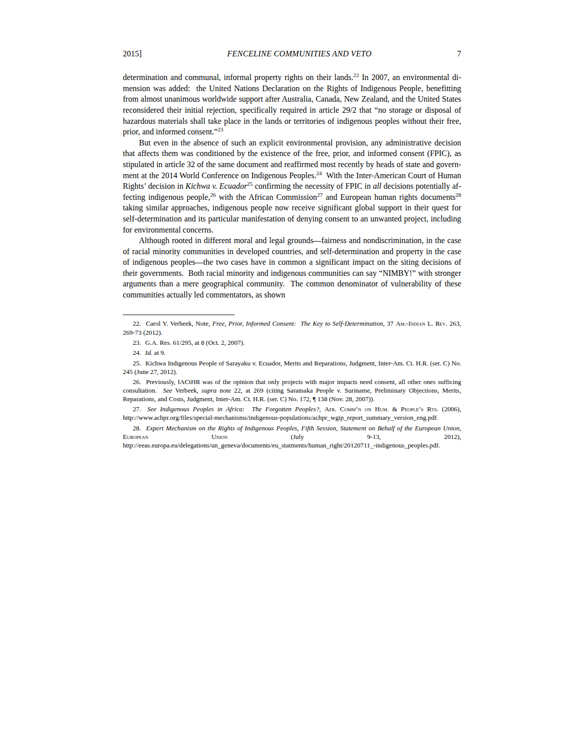2015] FENCELINE COMMUNITIES AND VETO 7
determination and communal, informal property rights on their lands.22 In 2007, an environmental dimension was added: the United Nations Declaration on the Rights of Indigenous People, benefitting from almost unanimous worldwide support after Australia, Canada, New Zealand, and the United States reconsidered their initial rejection, specifically required in article 29/2 that “no storage or disposal of hazardous materials shall take place in the lands or territories of indigenous peoples without their free, prior, and informed consent.”23
But even in the absence of such an explicit environmental provision, any administrative decision that affects them was conditioned by the existence of the free, prior, and informed consent (FPIC), as stipulated in article 32 of the same document and reaffirmed most recently by heads of state and government at the 2014 World Conference on Indigenous Peoples.24 With the Inter-American Court of Human Rights’ decision in Kichwa v. Ecuador25 confirming the necessity of FPIC in all decisions potentially affecting indigenous people,26 with the African Commission27 and European human rights documents28 taking similar approaches, indigenous people now receive significant global support in their quest for self-determination and its particular manifestation of denying consent to an unwanted project, including for environmental concerns.
Although rooted in different moral and legal grounds—fairness and nondiscrimination, in the case of racial minority communities in developed countries, and self-determination and property in the case of indigenous peoples—the two cases have in common a significant impact on the siting decisions of their governments. Both racial minority and indigenous communities can say “NIMBY!” with stronger arguments than a mere geographical community. The common denominator of vulnerability of these communities actually led commentators, as shown
22. Carol Y. Verbeek, Note, Free, Prior, Informed Consent: The Key to Self-Determination, 37 Am.-Indian L. Rev. 263, 269-73 (2012).
23. G.A. Res. 61/295, at 8 (Oct. 2, 2007).
24. Id. at 9.
25. Kichwa Indigenous People of Sarayaku v. Ecuador, Merits and Reparations, Judgment, Inter-Am. Ct. H.R. (ser. C) No. 245 (June 27, 2012).
26. Previously, IACtHR was of the opinion that only projects with major impacts need consent, all other ones sufficing consultation. See Verbeek, supra note 22, at 269 (citing Saramaka People v. Suriname, Preliminary Objections, Merits, Reparations, and Costs, Judgment, Inter-Am. Ct. H.R. (ser. C) No. 172, ¶ 138 (Nov. 28, 2007)).
27. See Indigenous Peoples in Africa: The Forgotten Peoples?, Afr. Comm’n on Hum. & People’s Rts. (2006), http://www.achpr.org/files/special-mechanisms/indigenous-populations/achpr_wgip_report_summary_version_eng.pdf.
28. Expert Mechanism on the Rights of Indigenous Peoples, Fifth Session, Statement on Behalf of the European Union, European Union (July 9-13, 2012), http://eeas.europa.eu/delegations/un_geneva/documents/eu_statments/human_right/20120711_-indigenous_peoples.pdf.